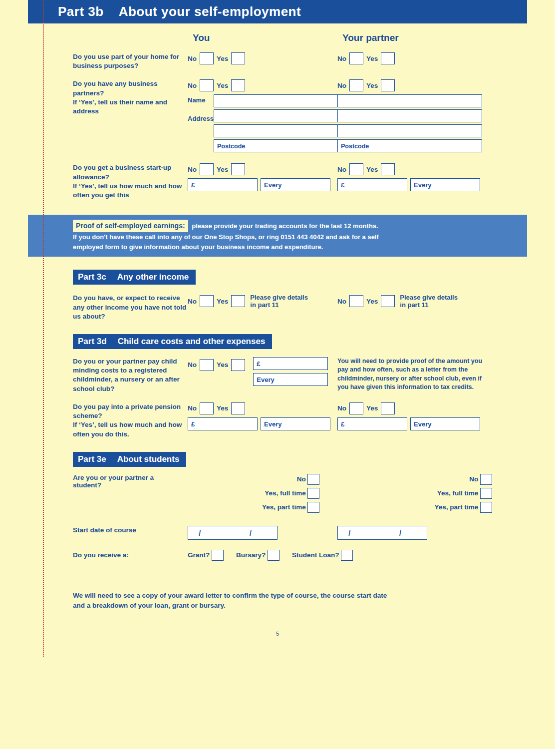Part 3b About your self-employment
You
Your partner
Do you use part of your home for business purposes?
No Yes
No Yes
Do you have any business partners?
If ‘Yes’, tell us their name and address
No Yes
Name
Address
Postcode
No Yes
Postcode
Do you get a business start-up allowance?
If ‘Yes’, tell us how much and how often you get this
No Yes
£
Every
No Yes
£
Every
Proof of self-employed earnings: please provide your trading accounts for the last 12 months.
If you don't have these call into any of our One Stop Shops, or ring 0151 443 4042 and ask for a self
employed form to give information about your business income and expenditure.
Part 3c Any other income
Do you have, or expect to receive any other income you have not told us about?
No Yes Please give details
in part 11
No Yes Please give details
in part 11
Part 3d Child care costs and other expenses
Do you or your partner pay child minding costs to a registered childminder, a nursery or an after school club?
No Yes
£
Every
You will need to provide proof of the amount you pay and how often, such as a letter from the childminder, nursery or after school club, even if you have given this information to tax credits.
Do you pay into a private pension scheme?
If ‘Yes’, tell us how much and how often you do this.
No Yes
£
Every
No Yes
£
Every
Part 3e About students
Are you or your partner a student?
No
Yes, full time
Yes, part time
No
Yes, full time
Yes, part time
Start date of course
/ /
/ /
Do you receive a:
Grant? Bursary? Student Loan?
We will need to see a copy of your award letter to confirm the type of course, the course start date
and a breakdown of your loan, grant or bursary.
5